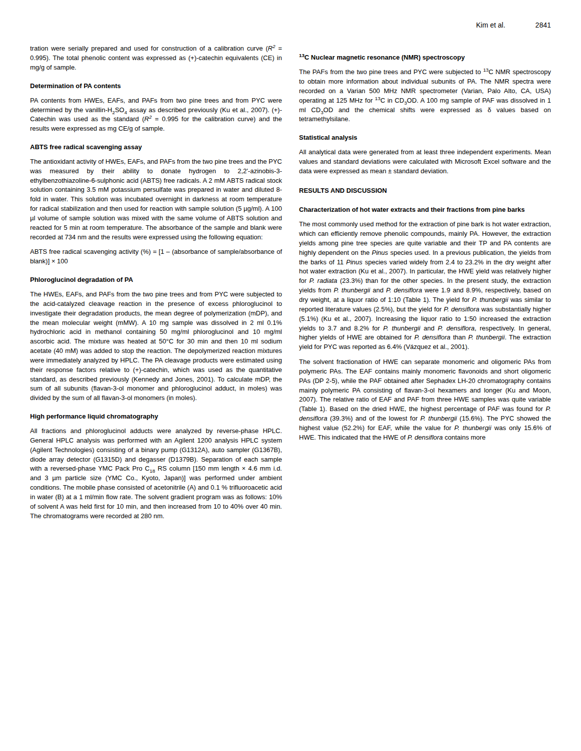Kim et al. 2841
tration were serially prepared and used for construction of a calibration curve (R2 = 0.995). The total phenolic content was expressed as (+)-catechin equivalents (CE) in mg/g of sample.
Determination of PA contents
PA contents from HWEs, EAFs, and PAFs from two pine trees and from PYC were determined by the vanillin-H2SO4 assay as described previously (Ku et al., 2007). (+)-Catechin was used as the standard (R2 = 0.995 for the calibration curve) and the results were expressed as mg CE/g of sample.
ABTS free radical scavenging assay
The antioxidant activity of HWEs, EAFs, and PAFs from the two pine trees and the PYC was measured by their ability to donate hydrogen to 2,2'-azinobis-3-ethylbenzothiazoline-6-sulphonic acid (ABTS) free radicals. A 2 mM ABTS radical stock solution containing 3.5 mM potassium persulfate was prepared in water and diluted 8-fold in water. This solution was incubated overnight in darkness at room temperature for radical stabilization and then used for reaction with sample solution (5 µg/ml). A 100 µl volume of sample solution was mixed with the same volume of ABTS solution and reacted for 5 min at room temperature. The absorbance of the sample and blank were recorded at 734 nm and the results were expressed using the following equation:
ABTS free radical scavenging activity (%) = [1 – (absorbance of sample/absorbance of blank)] × 100
Phloroglucinol degradation of PA
The HWEs, EAFs, and PAFs from the two pine trees and from PYC were subjected to the acid-catalyzed cleavage reaction in the presence of excess phloroglucinol to investigate their degradation products, the mean degree of polymerization (mDP), and the mean molecular weight (mMW). A 10 mg sample was dissolved in 2 ml 0.1% hydrochloric acid in methanol containing 50 mg/ml phloroglucinol and 10 mg/ml ascorbic acid. The mixture was heated at 50°C for 30 min and then 10 ml sodium acetate (40 mM) was added to stop the reaction. The depolymerized reaction mixtures were immediately analyzed by HPLC. The PA cleavage products were estimated using their response factors relative to (+)-catechin, which was used as the quantitative standard, as described previously (Kennedy and Jones, 2001). To calculate mDP, the sum of all subunits (flavan-3-ol monomer and phloroglucinol adduct, in moles) was divided by the sum of all flavan-3-ol monomers (in moles).
High performance liquid chromatography
All fractions and phloroglucinol adducts were analyzed by reverse-phase HPLC. General HPLC analysis was performed with an Agilent 1200 analysis HPLC system (Agilent Technologies) consisting of a binary pump (G1312A), auto sampler (G1367B), diode array detector (G1315D) and degasser (D1379B). Separation of each sample with a reversed-phase YMC Pack Pro C18 RS column [150 mm length × 4.6 mm i.d. and 3 µm particle size (YMC Co., Kyoto, Japan)] was performed under ambient conditions. The mobile phase consisted of acetonitrile (A) and 0.1 % trifluoroacetic acid in water (B) at a 1 ml/min flow rate. The solvent gradient program was as follows: 10% of solvent A was held first for 10 min, and then increased from 10 to 40% over 40 min. The chromatograms were recorded at 280 nm.
13C Nuclear magnetic resonance (NMR) spectroscopy
The PAFs from the two pine trees and PYC were subjected to 13C NMR spectroscopy to obtain more information about individual subunits of PA. The NMR spectra were recorded on a Varian 500 MHz NMR spectrometer (Varian, Palo Alto, CA, USA) operating at 125 MHz for 13C in CD3OD. A 100 mg sample of PAF was dissolved in 1 ml CD3OD and the chemical shifts were expressed as δ values based on tetramethylsilane.
Statistical analysis
All analytical data were generated from at least three independent experiments. Mean values and standard deviations were calculated with Microsoft Excel software and the data were expressed as mean ± standard deviation.
RESULTS AND DISCUSSION
Characterization of hot water extracts and their fractions from pine barks
The most commonly used method for the extraction of pine bark is hot water extraction, which can efficiently remove phenolic compounds, mainly PA. However, the extraction yields among pine tree species are quite variable and their TP and PA contents are highly dependent on the Pinus species used. In a previous publication, the yields from the barks of 11 Pinus species varied widely from 2.4 to 23.2% in the dry weight after hot water extraction (Ku et al., 2007). In particular, the HWE yield was relatively higher for P. radiata (23.3%) than for the other species. In the present study, the extraction yields from P. thunbergii and P. densiflora were 1.9 and 8.9%, respectively, based on dry weight, at a liquor ratio of 1:10 (Table 1). The yield for P. thunbergii was similar to reported literature values (2.5%), but the yield for P. densiflora was substantially higher (5.1%) (Ku et al., 2007). Increasing the liquor ratio to 1:50 increased the extraction yields to 3.7 and 8.2% for P. thunbergii and P. densiflora, respectively. In general, higher yields of HWE are obtained for P. densiflora than P. thunbergii. The extraction yield for PYC was reported as 6.4% (Vázquez et al., 2001).
The solvent fractionation of HWE can separate monomeric and oligomeric PAs from polymeric PAs. The EAF contains mainly monomeric flavonoids and short oligomeric PAs (DP 2-5), while the PAF obtained after Sephadex LH-20 chromatography contains mainly polymeric PA consisting of flavan-3-ol hexamers and longer (Ku and Moon, 2007). The relative ratio of EAF and PAF from three HWE samples was quite variable (Table 1). Based on the dried HWE, the highest percentage of PAF was found for P. densiflora (39.3%) and of the lowest for P. thunbergii (15.6%). The PYC showed the highest value (52.2%) for EAF, while the value for P. thunbergii was only 15.6% of HWE. This indicated that the HWE of P. densiflora contains more